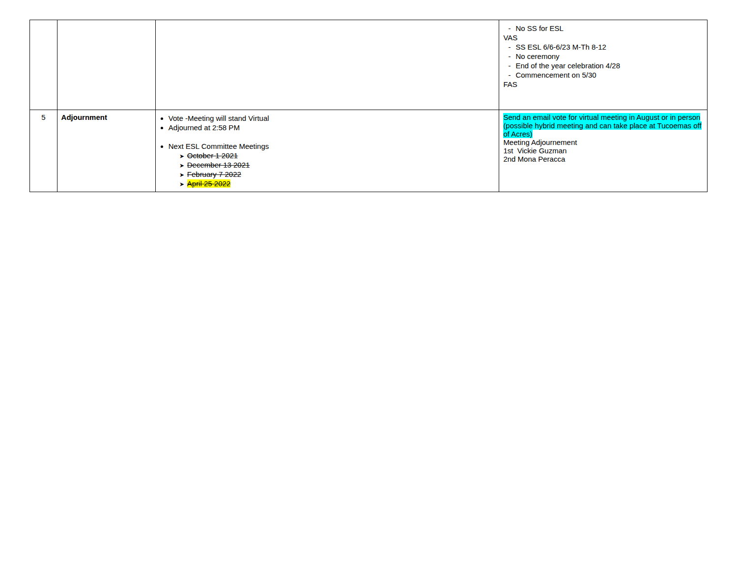| | | | No SS for ESL VAS SS ESL 6/6-6/23 M-Th 8-12 No ceremony End of the year celebration 4/28 Commencement on 5/30 FAS |
| 5 | Adjournment | Vote -Meeting will stand Virtual Adjourned at 2:58 PM Next ESL Committee Meetings October 1 2021 December 13 2021 February 7 2022 April 25 2022 | Send an email vote for virtual meeting in August or in person (possible hybrid meeting and can take place at Tucoemas off of Acres) Meeting Adjournement 1st Vickie Guzman 2nd Mona Peracca |